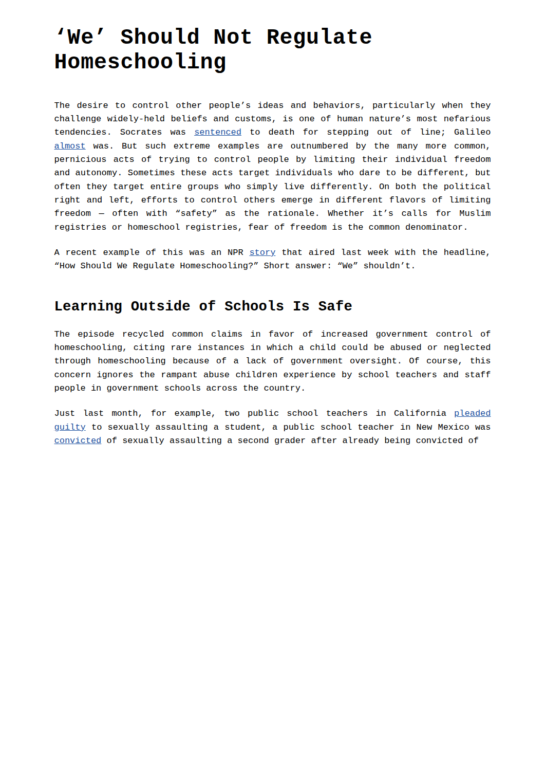‘We’ Should Not Regulate Homeschooling
The desire to control other people’s ideas and behaviors, particularly when they challenge widely-held beliefs and customs, is one of human nature’s most nefarious tendencies. Socrates was sentenced to death for stepping out of line; Galileo almost was. But such extreme examples are outnumbered by the many more common, pernicious acts of trying to control people by limiting their individual freedom and autonomy. Sometimes these acts target individuals who dare to be different, but often they target entire groups who simply live differently. On both the political right and left, efforts to control others emerge in different flavors of limiting freedom — often with “safety” as the rationale. Whether it’s calls for Muslim registries or homeschool registries, fear of freedom is the common denominator.
A recent example of this was an NPR story that aired last week with the headline, “How Should We Regulate Homeschooling?” Short answer: “We” shouldn’t.
Learning Outside of Schools Is Safe
The episode recycled common claims in favor of increased government control of homeschooling, citing rare instances in which a child could be abused or neglected through homeschooling because of a lack of government oversight. Of course, this concern ignores the rampant abuse children experience by school teachers and staff people in government schools across the country.
Just last month, for example, two public school teachers in California pleaded guilty to sexually assaulting a student, a public school teacher in New Mexico was convicted of sexually assaulting a second grader after already being convicted of